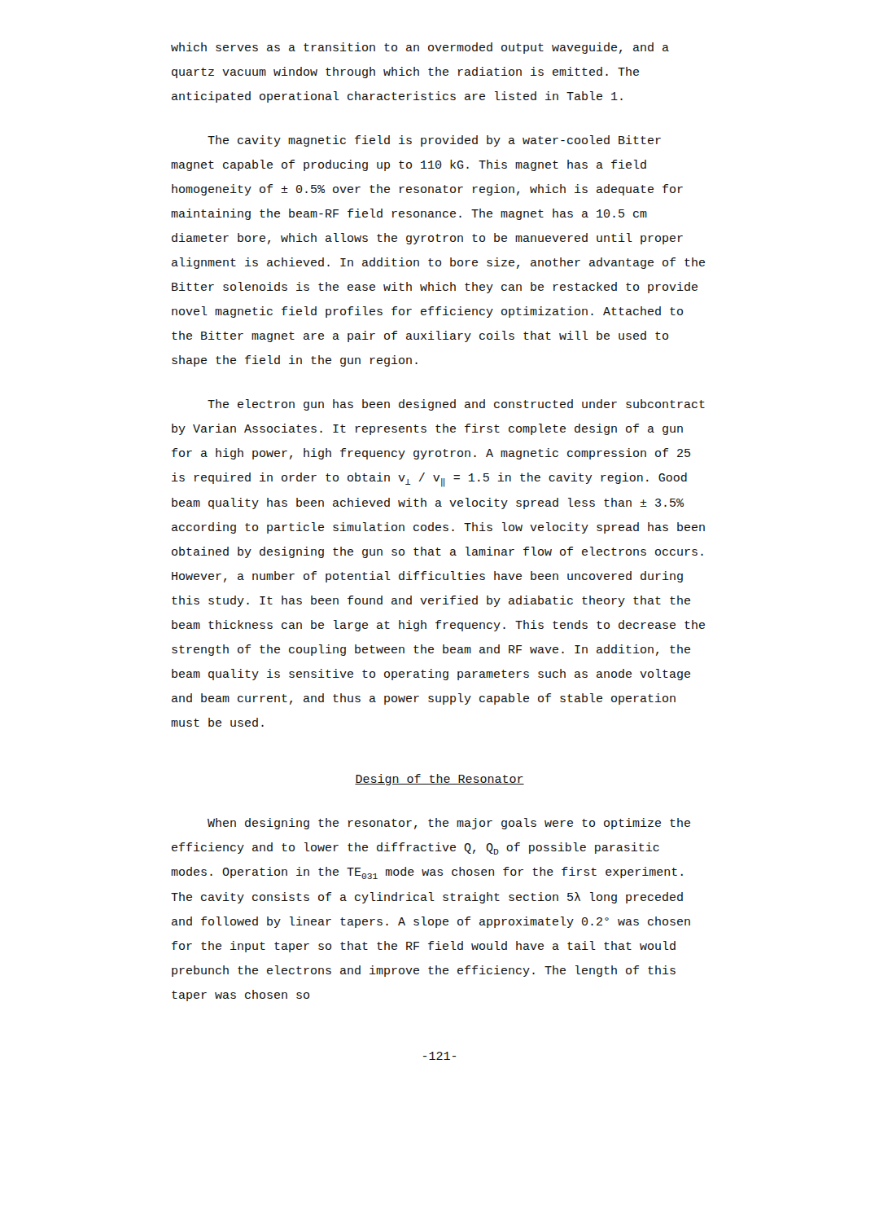which serves as a transition to an overmoded output waveguide, and a quartz vacuum window through which the radiation is emitted. The anticipated operational characteristics are listed in Table 1.
The cavity magnetic field is provided by a water-cooled Bitter magnet capable of producing up to 110 kG. This magnet has a field homogeneity of ± 0.5% over the resonator region, which is adequate for maintaining the beam-RF field resonance. The magnet has a 10.5 cm diameter bore, which allows the gyrotron to be manuevered until proper alignment is achieved. In addition to bore size, another advantage of the Bitter solenoids is the ease with which they can be restacked to provide novel magnetic field profiles for efficiency optimization. Attached to the Bitter magnet are a pair of auxiliary coils that will be used to shape the field in the gun region.
The electron gun has been designed and constructed under subcontract by Varian Associates. It represents the first complete design of a gun for a high power, high frequency gyrotron. A magnetic compression of 25 is required in order to obtain v⊥ / v‖ = 1.5 in the cavity region. Good beam quality has been achieved with a velocity spread less than ± 3.5% according to particle simulation codes. This low velocity spread has been obtained by designing the gun so that a laminar flow of electrons occurs. However, a number of potential difficulties have been uncovered during this study. It has been found and verified by adiabatic theory that the beam thickness can be large at high frequency. This tends to decrease the strength of the coupling between the beam and RF wave. In addition, the beam quality is sensitive to operating parameters such as anode voltage and beam current, and thus a power supply capable of stable operation must be used.
Design of the Resonator
When designing the resonator, the major goals were to optimize the efficiency and to lower the diffractive Q, QD of possible parasitic modes. Operation in the TE031 mode was chosen for the first experiment. The cavity consists of a cylindrical straight section 5λ long preceded and followed by linear tapers. A slope of approximately 0.2° was chosen for the input taper so that the RF field would have a tail that would prebunch the electrons and improve the efficiency. The length of this taper was chosen so
-121-